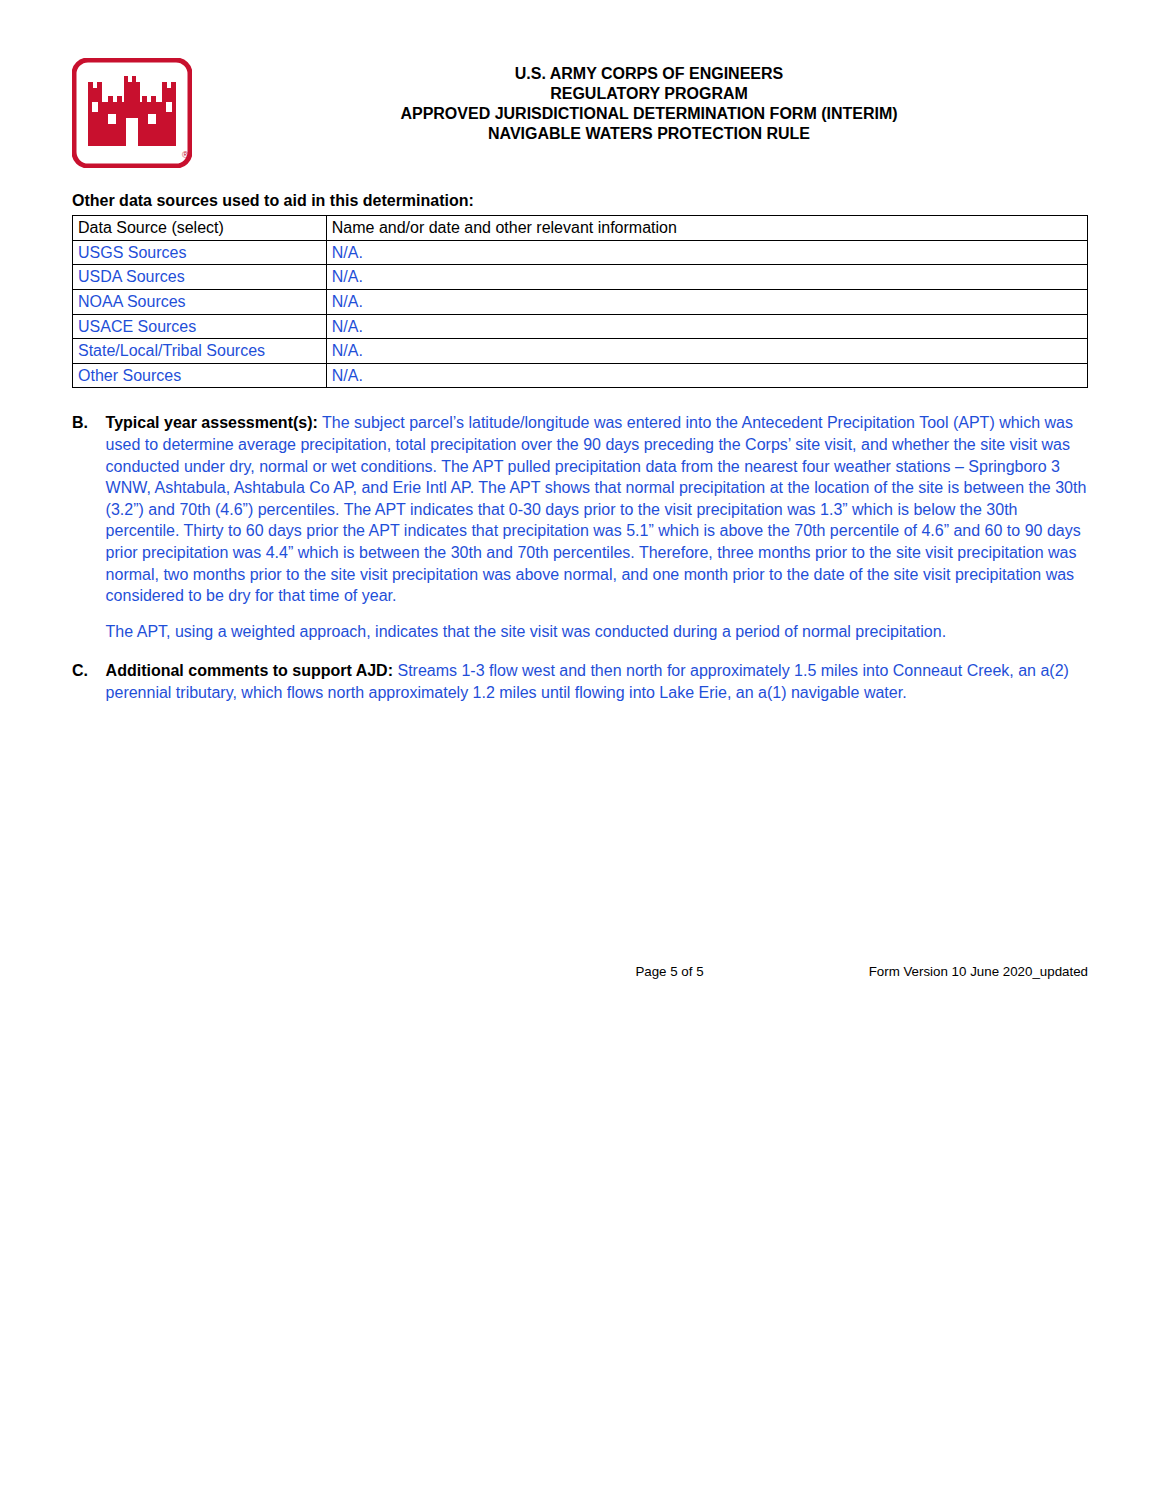®
U.S. ARMY CORPS OF ENGINEERS
REGULATORY PROGRAM
APPROVED JURISDICTIONAL DETERMINATION FORM (INTERIM)
NAVIGABLE WATERS PROTECTION RULE
Other data sources used to aid in this determination:
| Data Source (select) | Name and/or date and other relevant information |
| --- | --- |
| USGS Sources | N/A. |
| USDA Sources | N/A. |
| NOAA Sources | N/A. |
| USACE Sources | N/A. |
| State/Local/Tribal Sources | N/A. |
| Other Sources | N/A. |
B. Typical year assessment(s): The subject parcel’s latitude/longitude was entered into the Antecedent Precipitation Tool (APT) which was used to determine average precipitation, total precipitation over the 90 days preceding the Corps’ site visit, and whether the site visit was conducted under dry, normal or wet conditions. The APT pulled precipitation data from the nearest four weather stations – Springboro 3 WNW, Ashtabula, Ashtabula Co AP, and Erie Intl AP. The APT shows that normal precipitation at the location of the site is between the 30th (3.2”) and 70th (4.6”) percentiles. The APT indicates that 0-30 days prior to the visit precipitation was 1.3” which is below the 30th percentile. Thirty to 60 days prior the APT indicates that precipitation was 5.1” which is above the 70th percentile of 4.6” and 60 to 90 days prior precipitation was 4.4” which is between the 30th and 70th percentiles. Therefore, three months prior to the site visit precipitation was normal, two months prior to the site visit precipitation was above normal, and one month prior to the date of the site visit precipitation was considered to be dry for that time of year.
The APT, using a weighted approach, indicates that the site visit was conducted during a period of normal precipitation.
C. Additional comments to support AJD: Streams 1-3 flow west and then north for approximately 1.5 miles into Conneaut Creek, an a(2) perennial tributary, which flows north approximately 1.2 miles until flowing into Lake Erie, an a(1) navigable water.
Page 5 of 5
Form Version 10 June 2020_updated